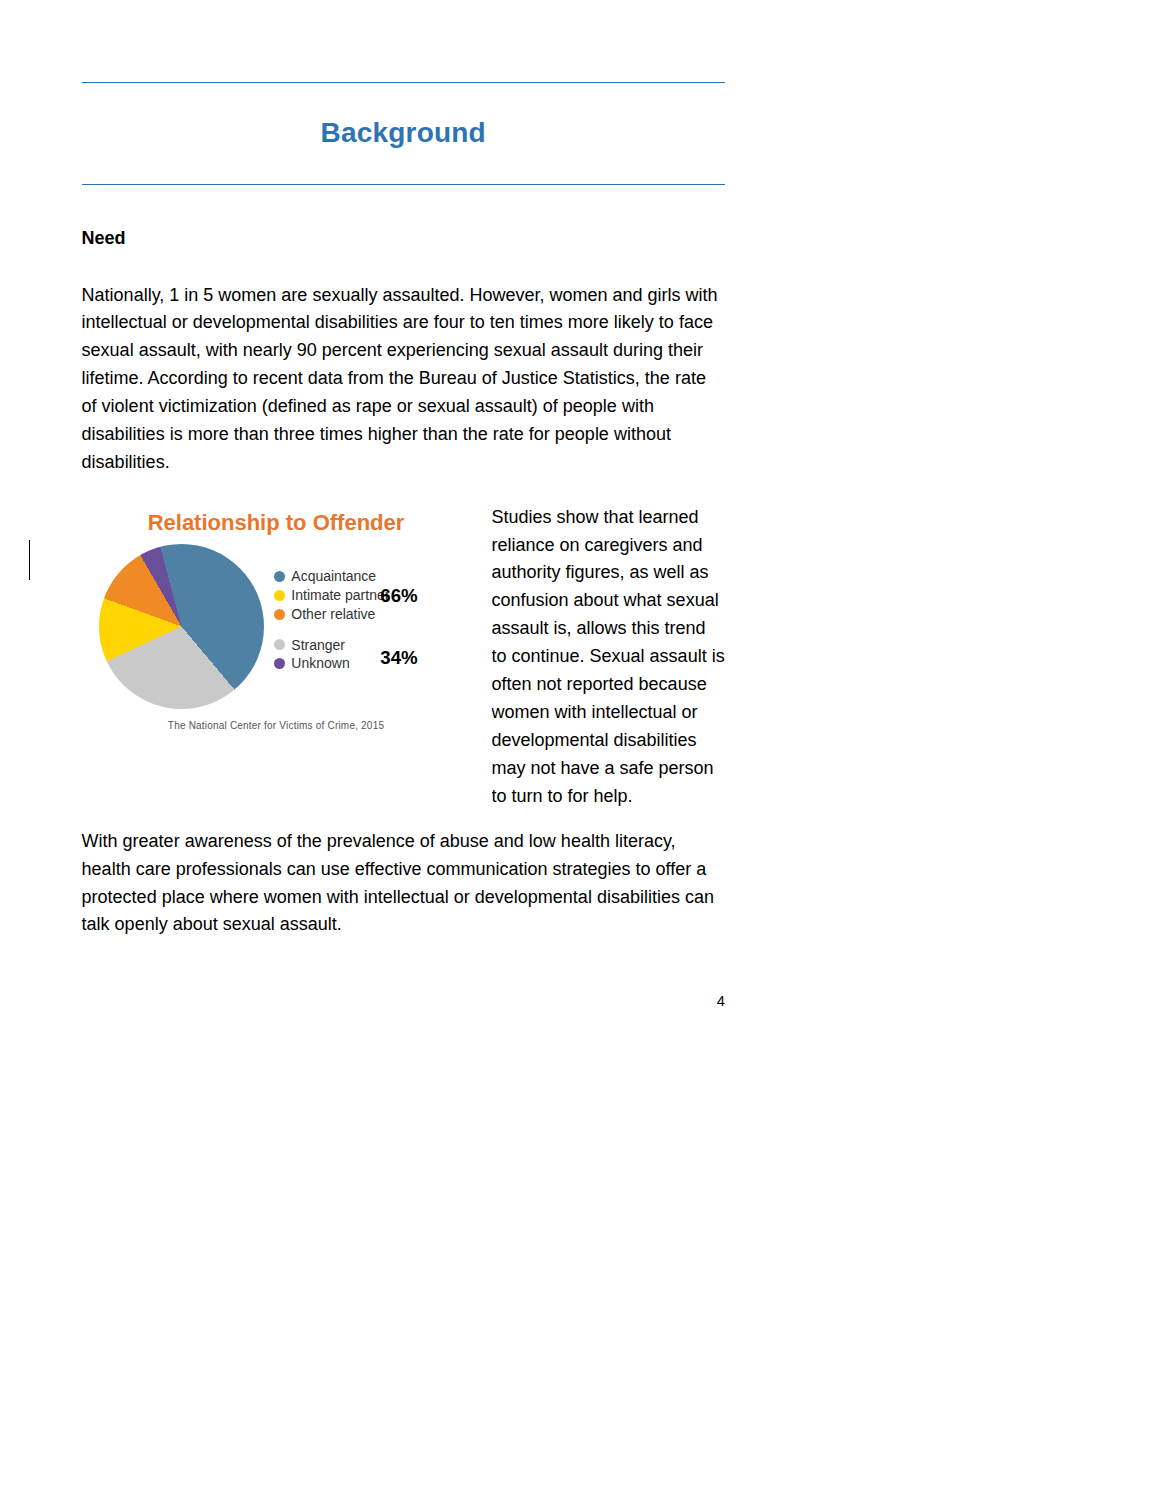Background
Need
Nationally, 1 in 5 women are sexually assaulted. However, women and girls with intellectual or developmental disabilities are four to ten times more likely to face sexual assault, with nearly 90 percent experiencing sexual assault during their lifetime. According to recent data from the Bureau of Justice Statistics, the rate of violent victimization (defined as rape or sexual assault) of people with disabilities is more than three times higher than the rate for people without disabilities.
Relationship to Offender
Acquaintance
Intimate partner
Other relative
66%
Stranger
Unknown
34%
The National Center for Victims of Crime, 2015
Studies show that learned reliance on caregivers and authority figures, as well as confusion about what sexual assault is, allows this trend to continue. Sexual assault is often not reported because women with intellectual or developmental disabilities may not have a safe person to turn to for help.
With greater awareness of the prevalence of abuse and low health literacy, health care professionals can use effective communication strategies to offer a protected place where women with intellectual or developmental disabilities can talk openly about sexual assault.
4